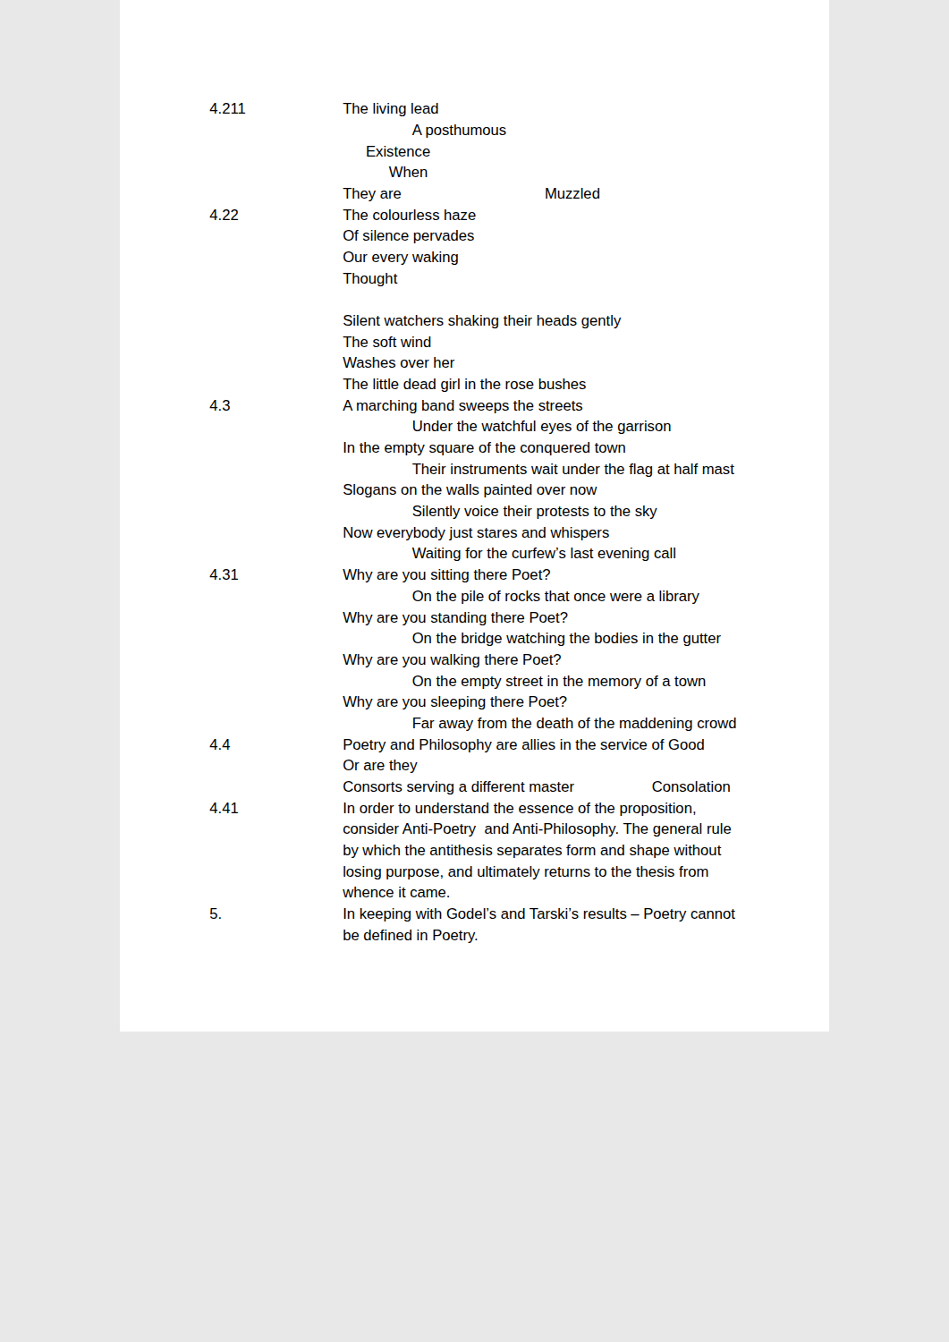| 4.211 | The living lead A posthumous Existence When They are Muzzled |
| 4.22 | The colourless haze Of silence pervades Our every waking Thought Silent watchers shaking their heads gently The soft wind Washes over her The little dead girl in the rose bushes |
| 4.3 | A marching band sweeps the streets Under the watchful eyes of the garrison In the empty square of the conquered town Their instruments wait under the flag at half mast Slogans on the walls painted over now Silently voice their protests to the sky Now everybody just stares and whispers Waiting for the curfew’s last evening call |
| 4.31 | Why are you sitting there Poet? On the pile of rocks that once were a library Why are you standing there Poet? On the bridge watching the bodies in the gutter Why are you walking there Poet? On the empty street in the memory of a town Why are you sleeping there Poet? Far away from the death of the maddening crowd |
| 4.4 | Poetry and Philosophy are allies in the service of Good Or are they Consorts serving a different master Consolation |
| 4.41 | In order to understand the essence of the proposition, consider Anti-Poetry and Anti-Philosophy. The general rule by which the antithesis separates form and shape without losing purpose, and ultimately returns to the thesis from whence it came. |
| 5. | In keeping with Godel’s and Tarski’s results – Poetry cannot be defined in Poetry. |